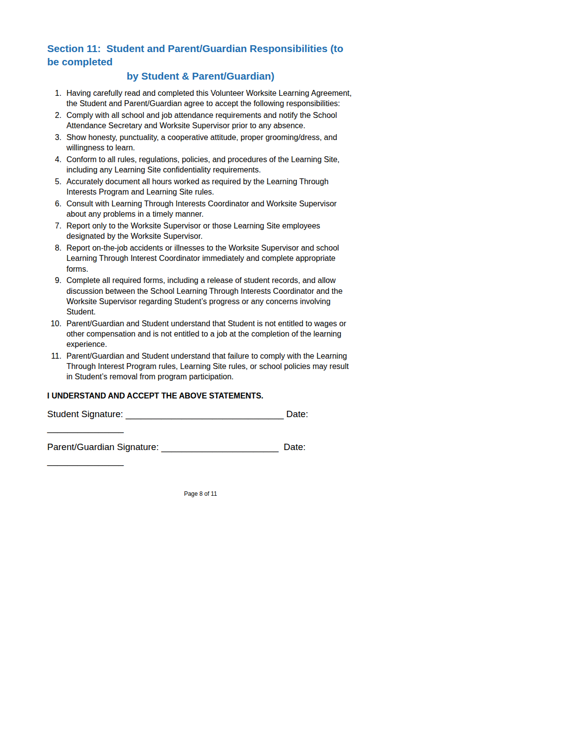Section 11: Student and Parent/Guardian Responsibilities (to be completed by Student & Parent/Guardian)
Having carefully read and completed this Volunteer Worksite Learning Agreement, the Student and Parent/Guardian agree to accept the following responsibilities:
Comply with all school and job attendance requirements and notify the School Attendance Secretary and Worksite Supervisor prior to any absence.
Show honesty, punctuality, a cooperative attitude, proper grooming/dress, and willingness to learn.
Conform to all rules, regulations, policies, and procedures of the Learning Site, including any Learning Site confidentiality requirements.
Accurately document all hours worked as required by the Learning Through Interests Program and Learning Site rules.
Consult with Learning Through Interests Coordinator and Worksite Supervisor about any problems in a timely manner.
Report only to the Worksite Supervisor or those Learning Site employees designated by the Worksite Supervisor.
Report on-the-job accidents or illnesses to the Worksite Supervisor and school Learning Through Interest Coordinator immediately and complete appropriate forms.
Complete all required forms, including a release of student records, and allow discussion between the School Learning Through Interests Coordinator and the Worksite Supervisor regarding Student’s progress or any concerns involving Student.
Parent/Guardian and Student understand that Student is not entitled to wages or other compensation and is not entitled to a job at the completion of the learning experience.
Parent/Guardian and Student understand that failure to comply with the Learning Through Interest Program rules, Learning Site rules, or school policies may result in Student’s removal from program participation.
I UNDERSTAND AND ACCEPT THE ABOVE STATEMENTS.
Student Signature: _______________________________ Date: _______________
Parent/Guardian Signature: _______________________ Date: _______________
Page 8 of 11